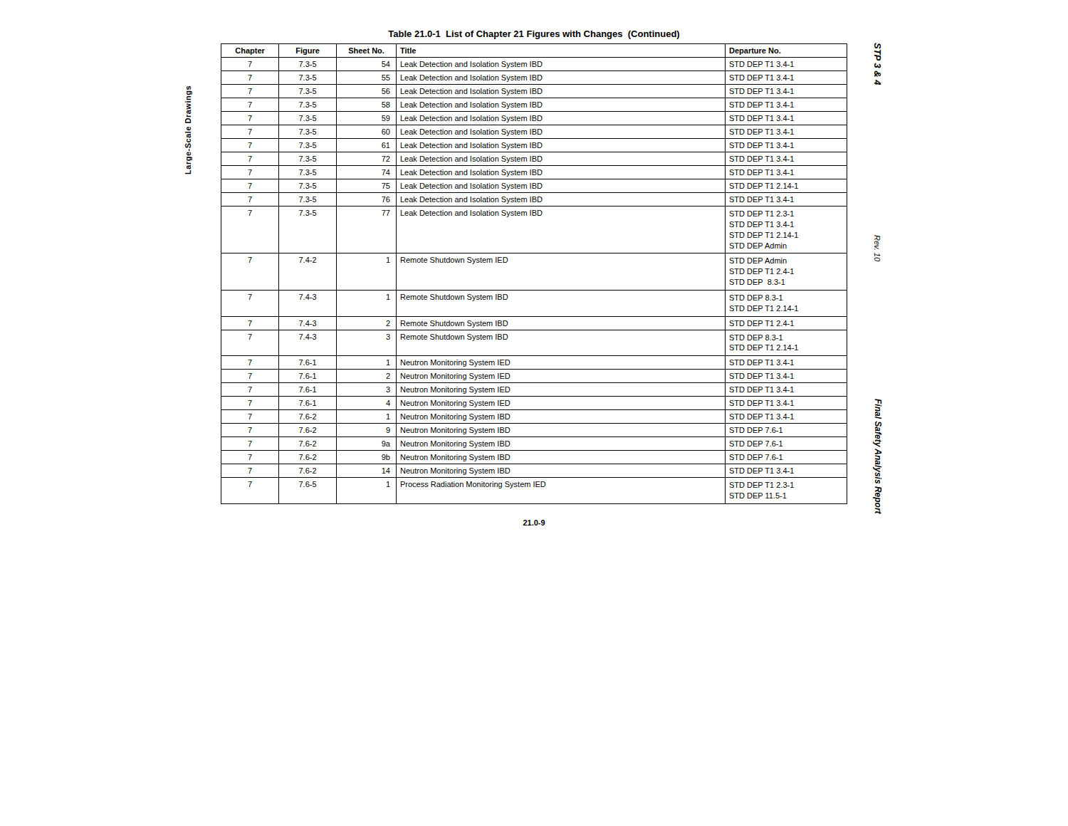Large-Scale Drawings
STP 3 & 4
Rev. 10
Final Safety Analysis Report
21.0-9
Table 21.0-1 List of Chapter 21 Figures with Changes (Continued)
| Chapter | Figure | Sheet No. | Title | Departure No. |
| --- | --- | --- | --- | --- |
| 7 | 7.3-5 | 54 | Leak Detection and Isolation System IBD | STD DEP T1 3.4-1 |
| 7 | 7.3-5 | 55 | Leak Detection and Isolation System IBD | STD DEP T1 3.4-1 |
| 7 | 7.3-5 | 56 | Leak Detection and Isolation System IBD | STD DEP T1 3.4-1 |
| 7 | 7.3-5 | 58 | Leak Detection and Isolation System IBD | STD DEP T1 3.4-1 |
| 7 | 7.3-5 | 59 | Leak Detection and Isolation System IBD | STD DEP T1 3.4-1 |
| 7 | 7.3-5 | 60 | Leak Detection and Isolation System IBD | STD DEP T1 3.4-1 |
| 7 | 7.3-5 | 61 | Leak Detection and Isolation System IBD | STD DEP T1 3.4-1 |
| 7 | 7.3-5 | 72 | Leak Detection and Isolation System IBD | STD DEP T1 3.4-1 |
| 7 | 7.3-5 | 74 | Leak Detection and Isolation System IBD | STD DEP T1 3.4-1 |
| 7 | 7.3-5 | 75 | Leak Detection and Isolation System IBD | STD DEP T1 2.14-1 |
| 7 | 7.3-5 | 76 | Leak Detection and Isolation System IBD | STD DEP T1 3.4-1 |
| 7 | 7.3-5 | 77 | Leak Detection and Isolation System IBD | STD DEP T1 2.3-1 STD DEP T1 3.4-1 STD DEP T1 2.14-1 STD DEP Admin |
| 7 | 7.4-2 | 1 | Remote Shutdown System IED | STD DEP Admin STD DEP T1 2.4-1 STD DEP 8.3-1 |
| 7 | 7.4-3 | 1 | Remote Shutdown System IBD | STD DEP 8.3-1 STD DEP T1 2.14-1 |
| 7 | 7.4-3 | 2 | Remote Shutdown System IBD | STD DEP T1 2.4-1 |
| 7 | 7.4-3 | 3 | Remote Shutdown System IBD | STD DEP 8.3-1 STD DEP T1 2.14-1 |
| 7 | 7.6-1 | 1 | Neutron Monitoring System IED | STD DEP T1 3.4-1 |
| 7 | 7.6-1 | 2 | Neutron Monitoring System IED | STD DEP T1 3.4-1 |
| 7 | 7.6-1 | 3 | Neutron Monitoring System IED | STD DEP T1 3.4-1 |
| 7 | 7.6-1 | 4 | Neutron Monitoring System IED | STD DEP T1 3.4-1 |
| 7 | 7.6-2 | 1 | Neutron Monitoring System IBD | STD DEP T1 3.4-1 |
| 7 | 7.6-2 | 9 | Neutron Monitoring System IBD | STD DEP 7.6-1 |
| 7 | 7.6-2 | 9a | Neutron Monitoring System IBD | STD DEP 7.6-1 |
| 7 | 7.6-2 | 9b | Neutron Monitoring System IBD | STD DEP 7.6-1 |
| 7 | 7.6-2 | 14 | Neutron Monitoring System IBD | STD DEP T1 3.4-1 |
| 7 | 7.6-5 | 1 | Process Radiation Monitoring System IED | STD DEP T1 2.3-1 STD DEP 11.5-1 |